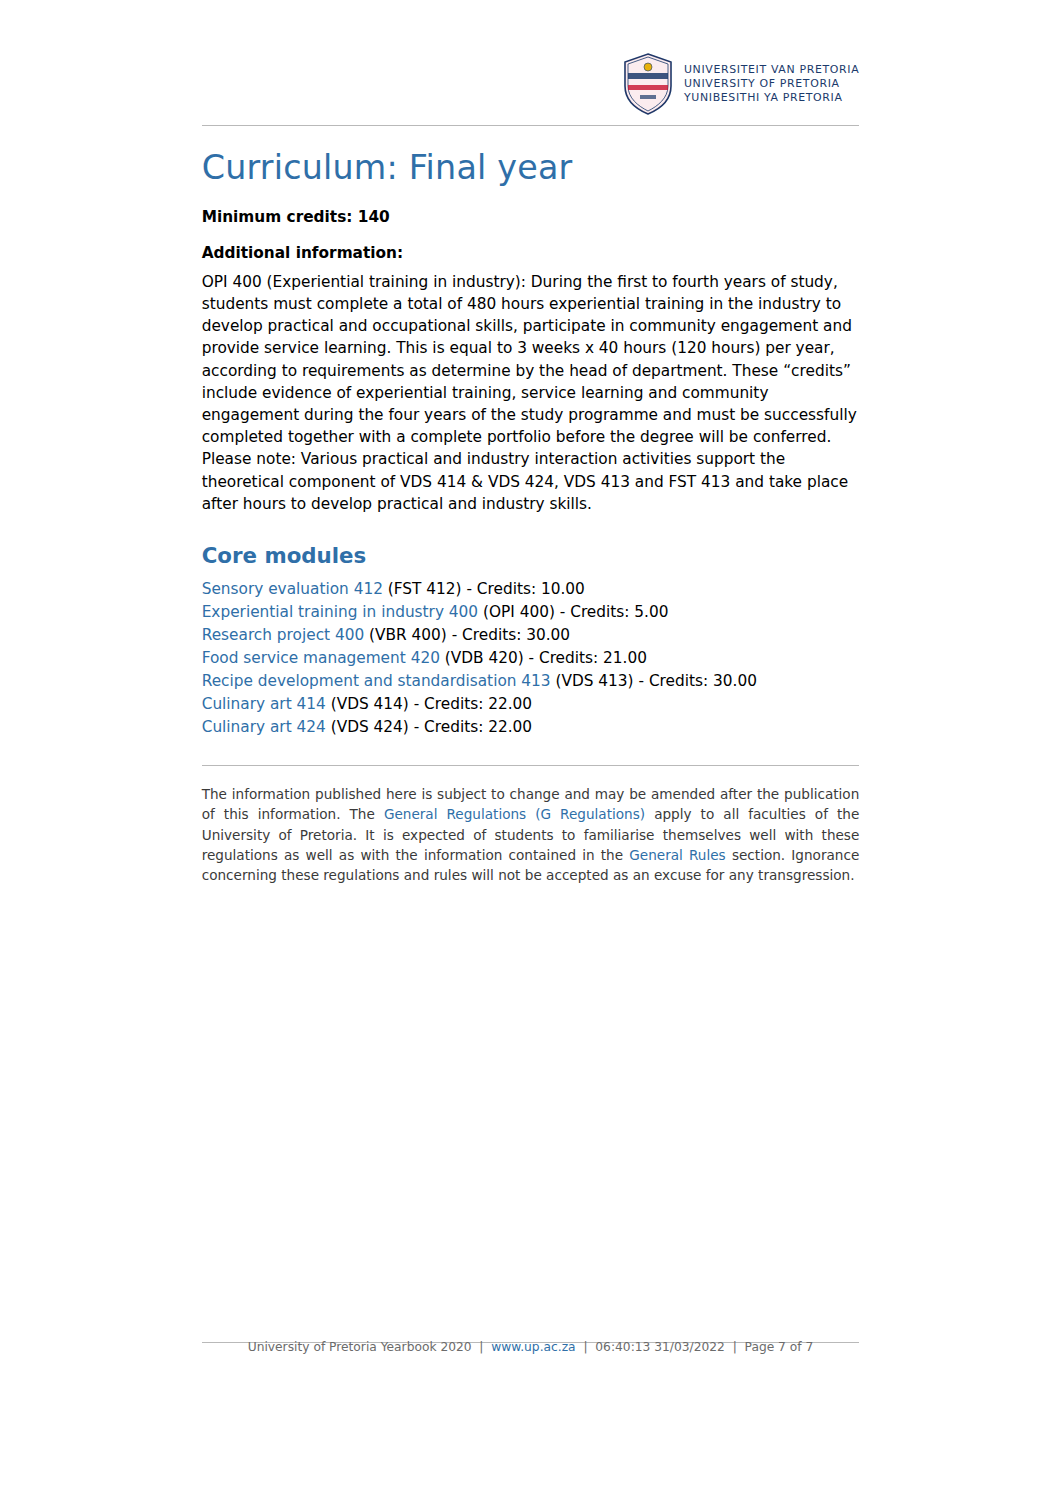Universiteit van Pretoria
University of Pretoria
Yunibesithi ya Pretoria
Curriculum: Final year
Minimum credits: 140
Additional information:
OPI 400 (Experiential training in industry): During the first to fourth years of study, students must complete a total of 480 hours experiential training in the industry to develop practical and occupational skills, participate in community engagement and provide service learning. This is equal to 3 weeks x 40 hours (120 hours) per year, according to requirements as determine by the head of department. These “credits” include evidence of experiential training, service learning and community engagement during the four years of the study programme and must be successfully completed together with a complete portfolio before the degree will be conferred. Please note: Various practical and industry interaction activities support the theoretical component of VDS 414 & VDS 424, VDS 413 and FST 413 and take place after hours to develop practical and industry skills.
Core modules
Sensory evaluation 412 (FST 412) - Credits: 10.00
Experiential training in industry 400 (OPI 400) - Credits: 5.00
Research project 400 (VBR 400) - Credits: 30.00
Food service management 420 (VDB 420) - Credits: 21.00
Recipe development and standardisation 413 (VDS 413) - Credits: 30.00
Culinary art 414 (VDS 414) - Credits: 22.00
Culinary art 424 (VDS 424) - Credits: 22.00
The information published here is subject to change and may be amended after the publication of this information. The General Regulations (G Regulations) apply to all faculties of the University of Pretoria. It is expected of students to familiarise themselves well with these regulations as well as with the information contained in the General Rules section. Ignorance concerning these regulations and rules will not be accepted as an excuse for any transgression.
University of Pretoria Yearbook 2020 | www.up.ac.za | 06:40:13 31/03/2022 | Page 7 of 7